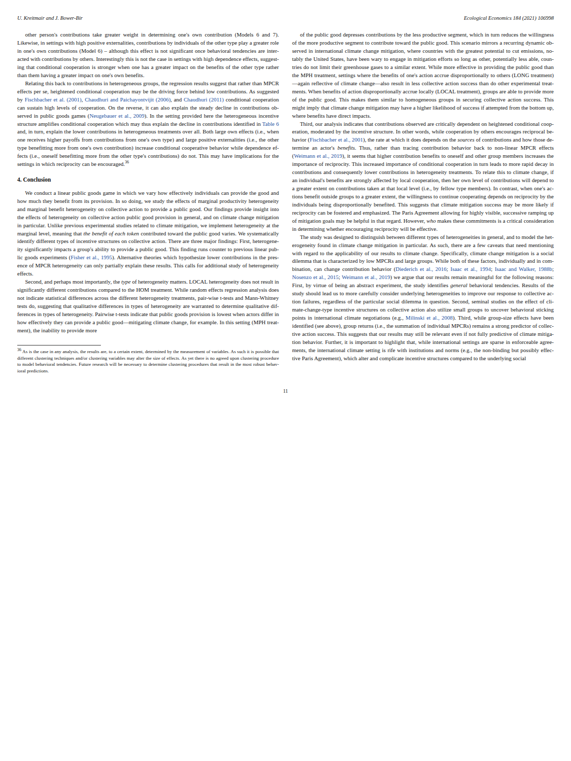U. Kreitmair and J. Bower-Bir
Ecological Economics 184 (2021) 106998
other person's contributions take greater weight in determining one's own contribution (Models 6 and 7). Likewise, in settings with high positive externalities, contributions by individuals of the other type play a greater role in one's own contributions (Model 6) – although this effect is not significant once behavioral tendencies are interacted with contributions by others. Interestingly this is not the case in settings with high dependence effects, suggesting that conditional cooperation is stronger when one has a greater impact on the benefits of the other type rather than them having a greater impact on one's own benefits.
Relating this back to contributions in heterogeneous groups, the regression results suggest that rather than MPCR effects per se, heightened conditional cooperation may be the driving force behind low contributions. As suggested by Fischbacher et al. (2001), Chaudhuri and Paichayontvijit (2006), and Chaudhuri (2011) conditional cooperation can sustain high levels of cooperation. On the reverse, it can also explain the steady decline in contributions observed in public goods games (Neugebauer et al., 2009). In the setting provided here the heterogeneous incentive structure amplifies conditional cooperation which may thus explain the decline in contributions identified in Table 6 and, in turn, explain the lower contributions in heterogeneous treatments over all. Both large own effects (i.e., when one receives higher payoffs from contributions from one's own type) and large positive externalities (i.e., the other type benefitting more from one's own contribution) increase conditional cooperative behavior while dependence effects (i.e., oneself benefitting more from the other type's contributions) do not. This may have implications for the settings in which reciprocity can be encouraged.36
4. Conclusion
We conduct a linear public goods game in which we vary how effectively individuals can provide the good and how much they benefit from its provision. In so doing, we study the effects of marginal productivity heterogeneity and marginal benefit heterogeneity on collective action to provide a public good. Our findings provide insight into the effects of heterogeneity on collective action public good provision in general, and on climate change mitigation in particular. Unlike previous experimental studies related to climate mitigation, we implement heterogeneity at the marginal level, meaning that the benefit of each token contributed toward the public good varies. We systematically identify different types of incentive structures on collective action. There are three major findings: First, heterogeneity significantly impacts a group's ability to provide a public good. This finding runs counter to previous linear public goods experiments (Fisher et al., 1995). Alternative theories which hypothesize lower contributions in the presence of MPCR heterogeneity can only partially explain these results. This calls for additional study of heterogeneity effects.
Second, and perhaps most importantly, the type of heterogeneity matters. LOCAL heterogeneity does not result in significantly different contributions compared to the HOM treatment. While random effects regression analysis does not indicate statistical differences across the different heterogeneity treatments, pair-wise t-tests and Mann-Whitney tests do, suggesting that qualitative differences in types of heterogeneity are warranted to determine qualitative differences in types of heterogeneity. Pairwise t-tests indicate that public goods provision is lowest when actors differ in how effectively they can provide a public good—mitigating climate change, for example. In this setting (MPH treatment), the inability to provide more
36 As is the case in any analysis, the results are, to a certain extent, determined by the measurement of variables. As such it is possible that different clustering techniques and/or clustering variables may alter the size of effects. As yet there is no agreed upon clustering procedure to model behavioral tendencies. Future research will be necessary to determine clustering procedures that result in the most robust behavioral predictions.
of the public good depresses contributions by the less productive segment, which in turn reduces the willingness of the more productive segment to contribute toward the public good. This scenario mirrors a recurring dynamic observed in international climate change mitigation, where countries with the greatest potential to cut emissions, notably the United States, have been wary to engage in mitigation efforts so long as other, potentially less able, countries do not limit their greenhouse gases to a similar extent. While more effective in providing the public good than the MPH treatment, settings where the benefits of one's action accrue disproportionally to others (LONG treatment)—again reflective of climate change—also result in less collective action success than do other experimental treatments. When benefits of action disproportionally accrue locally (LOCAL treatment), groups are able to provide more of the public good. This makes them similar to homogeneous groups in securing collective action success. This might imply that climate change mitigation may have a higher likelihood of success if attempted from the bottom up, where benefits have direct impacts.
Third, our analysis indicates that contributions observed are critically dependent on heightened conditional cooperation, moderated by the incentive structure. In other words, while cooperation by others encourages reciprocal behavior (Fischbacher et al., 2001), the rate at which it does depends on the sources of contributions and how those determine an actor's benefits. Thus, rather than tracing contribution behavior back to non-linear MPCR effects (Weimann et al., 2019), it seems that higher contribution benefits to oneself and other group members increases the importance of reciprocity. This increased importance of conditional cooperation in turn leads to more rapid decay in contributions and consequently lower contributions in heterogeneity treatments. To relate this to climate change, if an individual's benefits are strongly affected by local cooperation, then her own level of contributions will depend to a greater extent on contributions taken at that local level (i.e., by fellow type members). In contrast, when one's actions benefit outside groups to a greater extent, the willingness to continue cooperating depends on reciprocity by the individuals being disproportionally benefited. This suggests that climate mitigation success may be more likely if reciprocity can be fostered and emphasized. The Paris Agreement allowing for highly visible, successive ramping up of mitigation goals may be helpful in that regard. However, who makes these commitments is a critical consideration in determining whether encouraging reciprocity will be effective.
The study was designed to distinguish between different types of heterogeneities in general, and to model the heterogeneity found in climate change mitigation in particular. As such, there are a few caveats that need mentioning with regard to the applicability of our results to climate change. Specifically, climate change mitigation is a social dilemma that is characterized by low MPCRs and large groups. While both of these factors, individually and in combination, can change contribution behavior (Diederich et al., 2016; Isaac et al., 1994; Isaac and Walker, 1988b; Nosenzo et al., 2015; Weimann et al., 2019) we argue that our results remain meaningful for the following reasons: First, by virtue of being an abstract experiment, the study identifies general behavioral tendencies. Results of the study should lead us to more carefully consider underlying heterogeneities to improve our response to collective action failures, regardless of the particular social dilemma in question. Second, seminal studies on the effect of climate-change-type incentive structures on collective action also utilize small groups to uncover behavioral sticking points in international climate negotiations (e.g., Milinski et al., 2008). Third, while group-size effects have been identified (see above), group returns (i.e., the summation of individual MPCRs) remains a strong predictor of collective action success. This suggests that our results may still be relevant even if not fully predictive of climate mitigation behavior. Further, it is important to highlight that, while international settings are sparse in enforceable agreements, the international climate setting is rife with institutions and norms (e.g., the non-binding but possibly effective Paris Agreement), which alter and complicate incentive structures compared to the underlying social
11